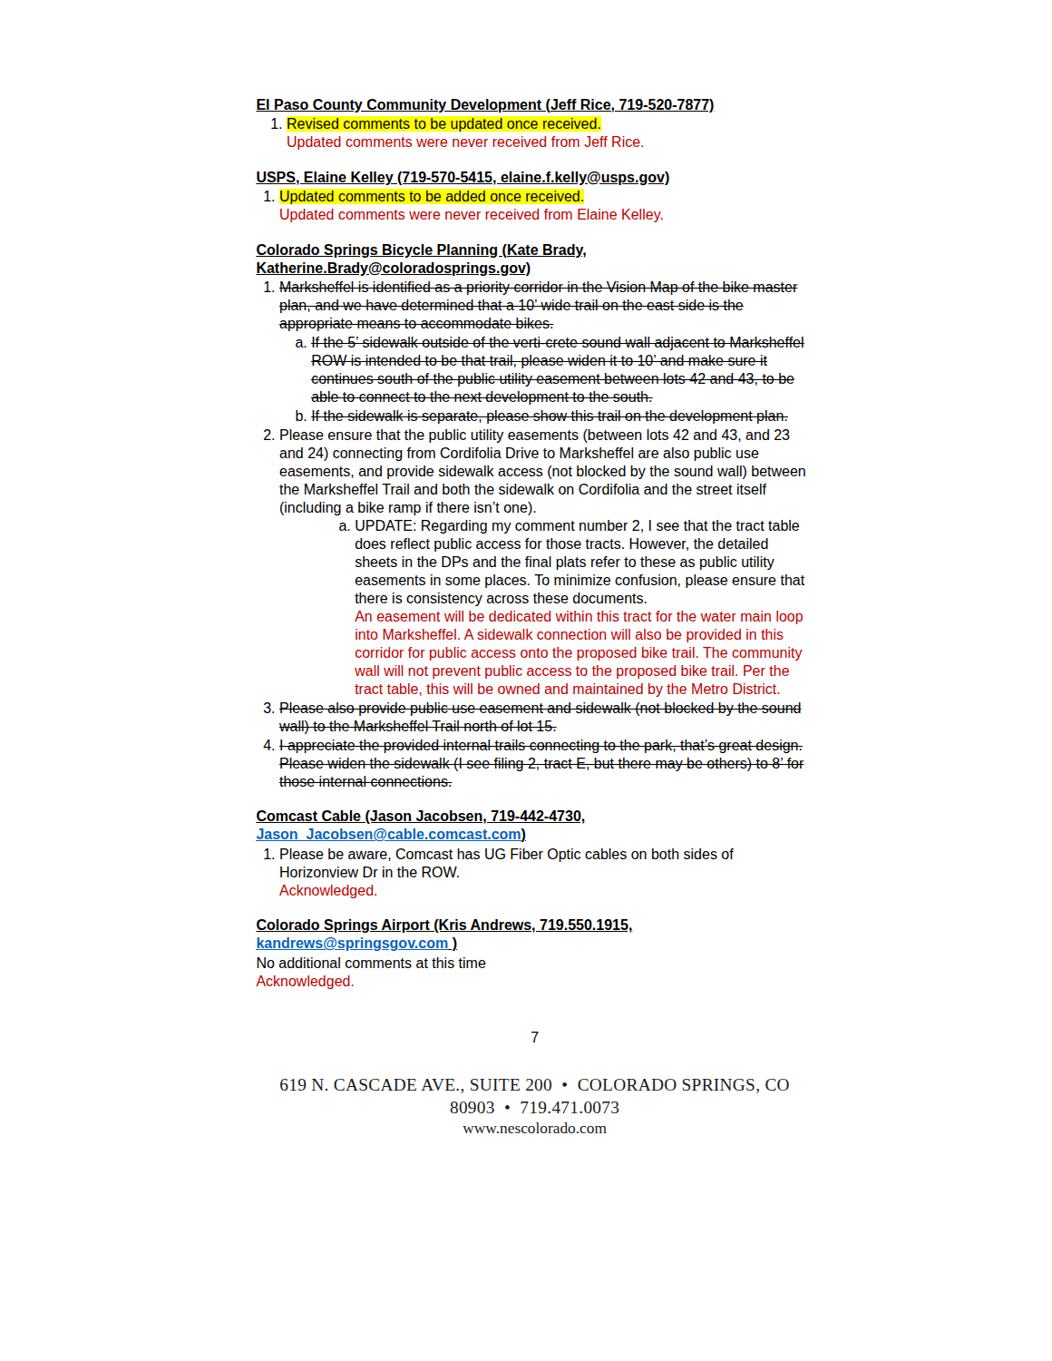El Paso County Community Development (Jeff Rice, 719-520-7877)
Revised comments to be updated once received.
Updated comments were never received from Jeff Rice.
USPS, Elaine Kelley (719-570-5415, elaine.f.kelly@usps.gov)
Updated comments to be added once received.
Updated comments were never received from Elaine Kelley.
Colorado Springs Bicycle Planning (Kate Brady, Katherine.Brady@coloradosprings.gov)
Marksheffel is identified as a priority corridor in the Vision Map of the bike master plan, and we have determined that a 10’ wide trail on the east side is the appropriate means to accommodate bikes.
If the 5’ sidewalk outside of the verti-crete sound wall adjacent to Marksheffel ROW is intended to be that trail, please widen it to 10’ and make sure it continues south of the public utility easement between lots 42 and 43, to be able to connect to the next development to the south.
If the sidewalk is separate, please show this trail on the development plan.
Please ensure that the public utility easements (between lots 42 and 43, and 23 and 24) connecting from Cordifolia Drive to Marksheffel are also public use easements, and provide sidewalk access (not blocked by the sound wall) between the Marksheffel Trail and both the sidewalk on Cordifolia and the street itself (including a bike ramp if there isn’t one).
UPDATE: Regarding my comment number 2, I see that the tract table does reflect public access for those tracts. However, the detailed sheets in the DPs and the final plats refer to these as public utility easements in some places. To minimize confusion, please ensure that there is consistency across these documents.
An easement will be dedicated within this tract for the water main loop into Marksheffel. A sidewalk connection will also be provided in this corridor for public access onto the proposed bike trail. The community wall will not prevent public access to the proposed bike trail. Per the tract table, this will be owned and maintained by the Metro District.
Please also provide public use easement and sidewalk (not blocked by the sound wall) to the Marksheffel Trail north of lot 15.
I appreciate the provided internal trails connecting to the park, that’s great design. Please widen the sidewalk (I see filing 2, tract E, but there may be others) to 8’ for those internal connections.
Comcast Cable (Jason Jacobsen, 719-442-4730, Jason_Jacobsen@cable.comcast.com)
Please be aware, Comcast has UG Fiber Optic cables on both sides of Horizonview Dr in the ROW.
Acknowledged.
Colorado Springs Airport (Kris Andrews, 719.550.1915, kandrews@springsgov.com )
No additional comments at this time
Acknowledged.
7
619 N. CASCADE AVE., SUITE 200 • COLORADO SPRINGS, CO 80903 • 719.471.0073
www.nescolorado.com